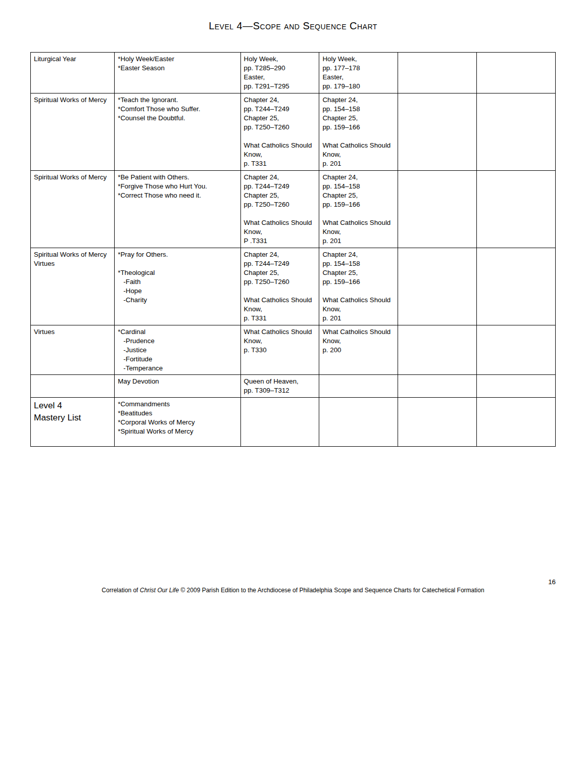Level 4—Scope and Sequence Chart
| Liturgical Year | *Holy Week/Easter *Easter Season | Holy Week, pp. T285–290 Easter, pp. T291–T295 | Holy Week, pp. 177–178 Easter, pp. 179–180 | | |
| Spiritual Works of Mercy | *Teach the Ignorant. *Comfort Those who Suffer. *Counsel the Doubtful. | Chapter 24, pp. T244–T249 Chapter 25, pp. T250–T260 What Catholics Should Know, p. T331 | Chapter 24, pp. 154–158 Chapter 25, pp. 159–166 What Catholics Should Know, p. 201 | | |
| Spiritual Works of Mercy | *Be Patient with Others. *Forgive Those who Hurt You. *Correct Those who need it. | Chapter 24, pp. T244–T249 Chapter 25, pp. T250–T260 What Catholics Should Know, P .T331 | Chapter 24, pp. 154–158 Chapter 25, pp. 159–166 What Catholics Should Know, p. 201 | | |
| Spiritual Works of Mercy Virtues | *Pray for Others. *Theological -Faith -Hope -Charity | Chapter 24, pp. T244–T249 Chapter 25, pp. T250–T260 What Catholics Should Know, p. T331 | Chapter 24, pp. 154–158 Chapter 25, pp. 159–166 What Catholics Should Know, p. 201 | | |
| Virtues | *Cardinal -Prudence -Justice -Fortitude -Temperance | What Catholics Should Know, p. T330 | What Catholics Should Know, p. 200 | | |
| | May Devotion | Queen of Heaven, pp. T309–T312 | | | |
| Level 4 Mastery List | *Commandments *Beatitudes *Corporal Works of Mercy *Spiritual Works of Mercy | | | | |
16
Correlation of Christ Our Life © 2009 Parish Edition to the Archdiocese of Philadelphia Scope and Sequence Charts for Catechetical Formation